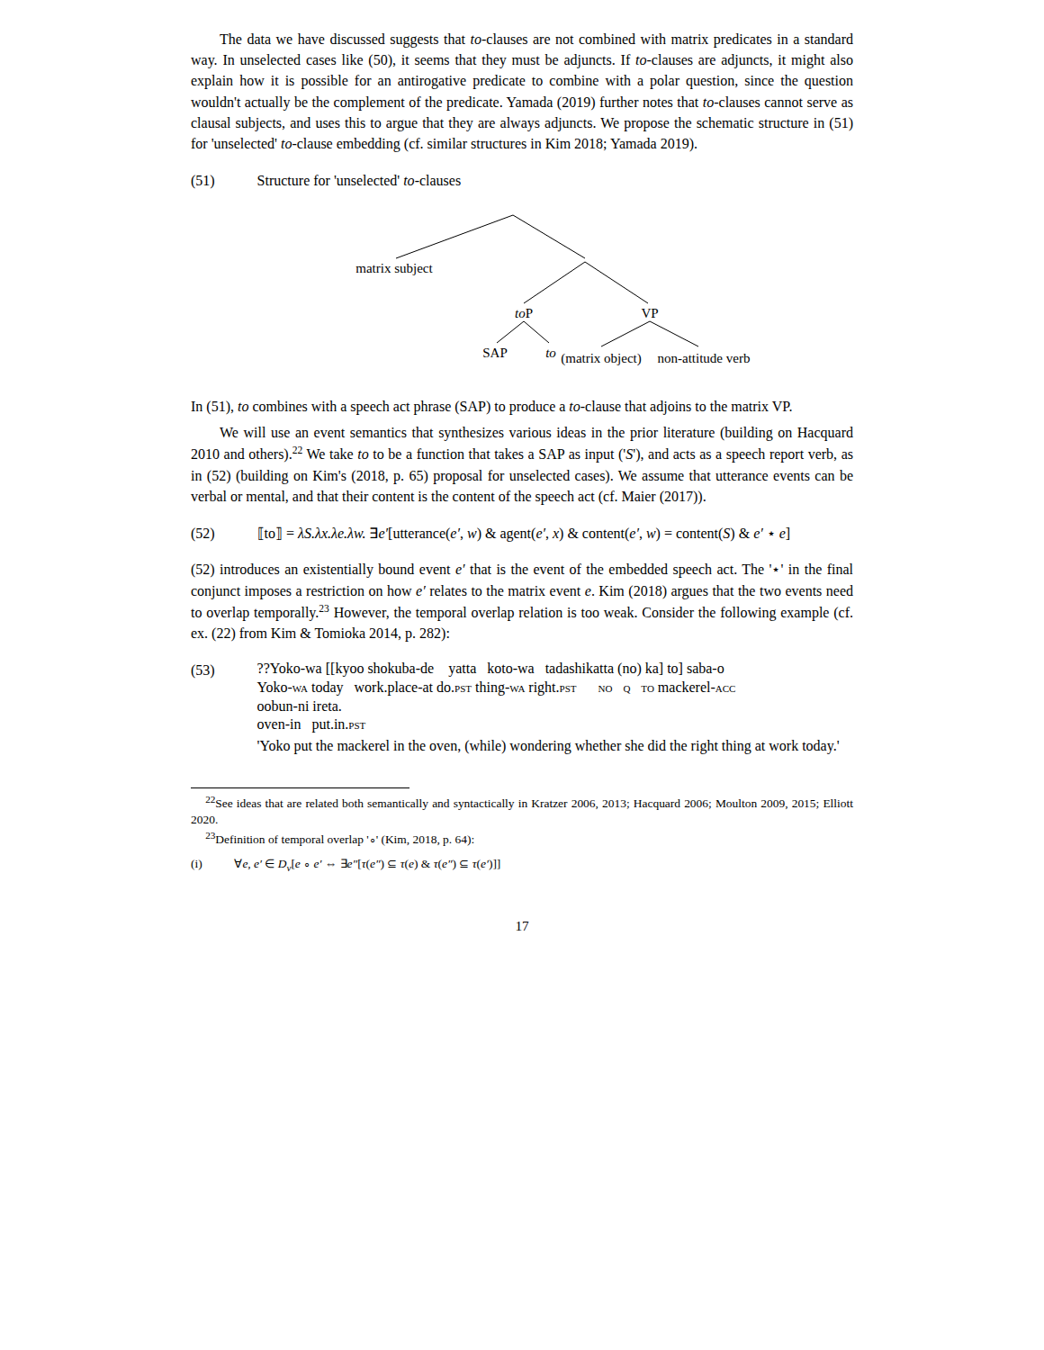The data we have discussed suggests that to-clauses are not combined with matrix predicates in a standard way. In unselected cases like (50), it seems that they must be adjuncts. If to-clauses are adjuncts, it might also explain how it is possible for an antirogative predicate to combine with a polar question, since the question wouldn't actually be the complement of the predicate. Yamada (2019) further notes that to-clauses cannot serve as clausal subjects, and uses this to argue that they are always adjuncts. We propose the schematic structure in (51) for 'unselected' to-clause embedding (cf. similar structures in Kim 2018; Yamada 2019).
(51)
Structure for 'unselected' to-clauses
matrix subject toP VP SAP to (matrix object) non-attitude verb
In (51), to combines with a speech act phrase (SAP) to produce a to-clause that adjoins to the matrix VP.
We will use an event semantics that synthesizes various ideas in the prior literature (building on Hacquard 2010 and others).22 We take to to be a function that takes a SAP as input ('S'), and acts as a speech report verb, as in (52) (building on Kim's (2018, p. 65) proposal for unselected cases). We assume that utterance events can be verbal or mental, and that their content is the content of the speech act (cf. Maier (2017)).
(52)
⟦to⟧ = λS.λx.λe.λw. ∃e′[utterance(e′, w) & agent(e′, x) & content(e′, w) = content(S) & e′ ⋆ e]
(52) introduces an existentially bound event e′ that is the event of the embedded speech act. The '⋆' in the final conjunct imposes a restriction on how e′ relates to the matrix event e. Kim (2018) argues that the two events need to overlap temporally.23 However, the temporal overlap relation is too weak. Consider the following example (cf. ex. (22) from Kim & Tomioka 2014, p. 282):
(53)
??Yoko-wa [[kyoo shokuba-de yatta koto-wa tadashikatta (no) ka] to] saba-o
Yoko-wa today work.place-at do.pst thing-wa right.pst no q to mackerel-acc
oobun-ni ireta.
oven-in put.in.pst
'Yoko put the mackerel in the oven, (while) wondering whether she did the right thing at work today.'
22See ideas that are related both semantically and syntactically in Kratzer 2006, 2013; Hacquard 2006; Moulton 2009, 2015; Elliott 2020.
23Definition of temporal overlap '∘' (Kim, 2018, p. 64):
(i)
∀e, e′ ∈ Dv[e ∘ e′ ⇔ ∃e″[τ(e″) ⊆ τ(e) & τ(e″) ⊆ τ(e′)]]
17